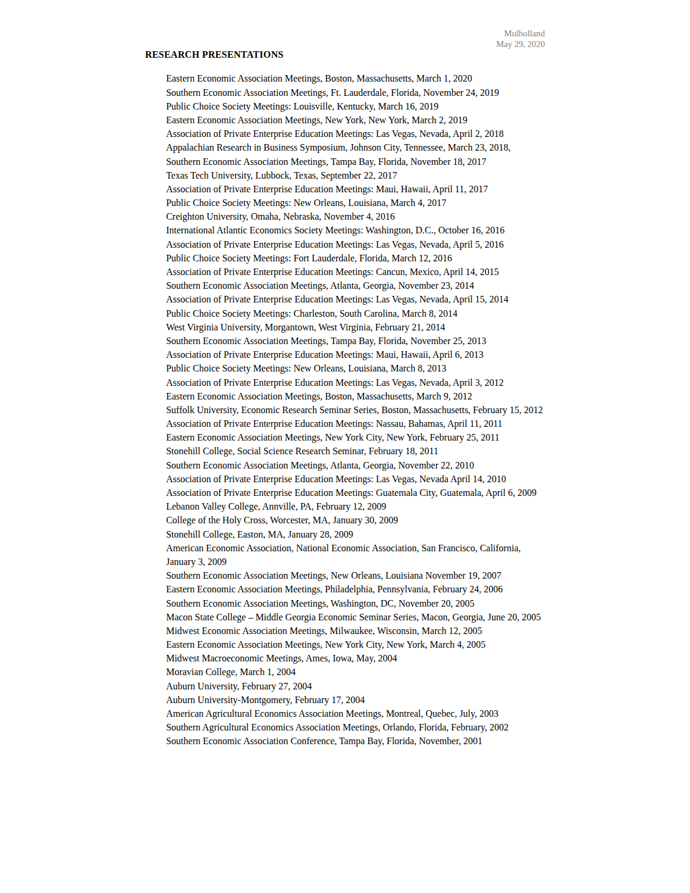Mulholland
May 29, 2020
RESEARCH PRESENTATIONS
Eastern Economic Association Meetings, Boston, Massachusetts, March 1, 2020
Southern Economic Association Meetings, Ft. Lauderdale, Florida, November 24, 2019
Public Choice Society Meetings: Louisville, Kentucky, March 16, 2019
Eastern Economic Association Meetings, New York, New York, March 2, 2019
Association of Private Enterprise Education Meetings: Las Vegas, Nevada, April 2, 2018
Appalachian Research in Business Symposium, Johnson City, Tennessee, March 23, 2018,
Southern Economic Association Meetings, Tampa Bay, Florida, November 18, 2017
Texas Tech University, Lubbock, Texas, September 22, 2017
Association of Private Enterprise Education Meetings: Maui, Hawaii, April 11, 2017
Public Choice Society Meetings: New Orleans, Louisiana, March 4, 2017
Creighton University, Omaha, Nebraska, November 4, 2016
International Atlantic Economics Society Meetings: Washington, D.C., October 16, 2016
Association of Private Enterprise Education Meetings: Las Vegas, Nevada, April 5, 2016
Public Choice Society Meetings: Fort Lauderdale, Florida, March 12, 2016
Association of Private Enterprise Education Meetings: Cancun, Mexico, April 14, 2015
Southern Economic Association Meetings, Atlanta, Georgia, November 23, 2014
Association of Private Enterprise Education Meetings: Las Vegas, Nevada, April 15, 2014
Public Choice Society Meetings: Charleston, South Carolina, March 8, 2014
West Virginia University, Morgantown, West Virginia, February 21, 2014
Southern Economic Association Meetings, Tampa Bay, Florida, November 25, 2013
Association of Private Enterprise Education Meetings: Maui, Hawaii, April 6, 2013
Public Choice Society Meetings: New Orleans, Louisiana, March 8, 2013
Association of Private Enterprise Education Meetings: Las Vegas, Nevada, April 3, 2012
Eastern Economic Association Meetings, Boston, Massachusetts, March 9, 2012
Suffolk University, Economic Research Seminar Series, Boston, Massachusetts, February 15, 2012
Association of Private Enterprise Education Meetings: Nassau, Bahamas, April 11, 2011
Eastern Economic Association Meetings, New York City, New York, February 25, 2011
Stonehill College, Social Science Research Seminar, February 18, 2011
Southern Economic Association Meetings, Atlanta, Georgia, November 22, 2010
Association of Private Enterprise Education Meetings: Las Vegas, Nevada April 14, 2010
Association of Private Enterprise Education Meetings: Guatemala City, Guatemala, April 6, 2009
Lebanon Valley College, Annville, PA, February 12, 2009
College of the Holy Cross, Worcester, MA, January 30, 2009
Stonehill College, Easton, MA, January 28, 2009
American Economic Association, National Economic Association, San Francisco, California, January 3, 2009
Southern Economic Association Meetings, New Orleans, Louisiana November 19, 2007
Eastern Economic Association Meetings, Philadelphia, Pennsylvania, February 24, 2006
Southern Economic Association Meetings, Washington, DC, November 20, 2005
Macon State College – Middle Georgia Economic Seminar Series, Macon, Georgia, June 20, 2005
Midwest Economic Association Meetings, Milwaukee, Wisconsin, March 12, 2005
Eastern Economic Association Meetings, New York City, New York, March 4, 2005
Midwest Macroeconomic Meetings, Ames, Iowa, May, 2004
Moravian College, March 1, 2004
Auburn University, February 27, 2004
Auburn University-Montgomery, February 17, 2004
American Agricultural Economics Association Meetings, Montreal, Quebec, July, 2003
Southern Agricultural Economics Association Meetings, Orlando, Florida, February, 2002
Southern Economic Association Conference, Tampa Bay, Florida, November, 2001